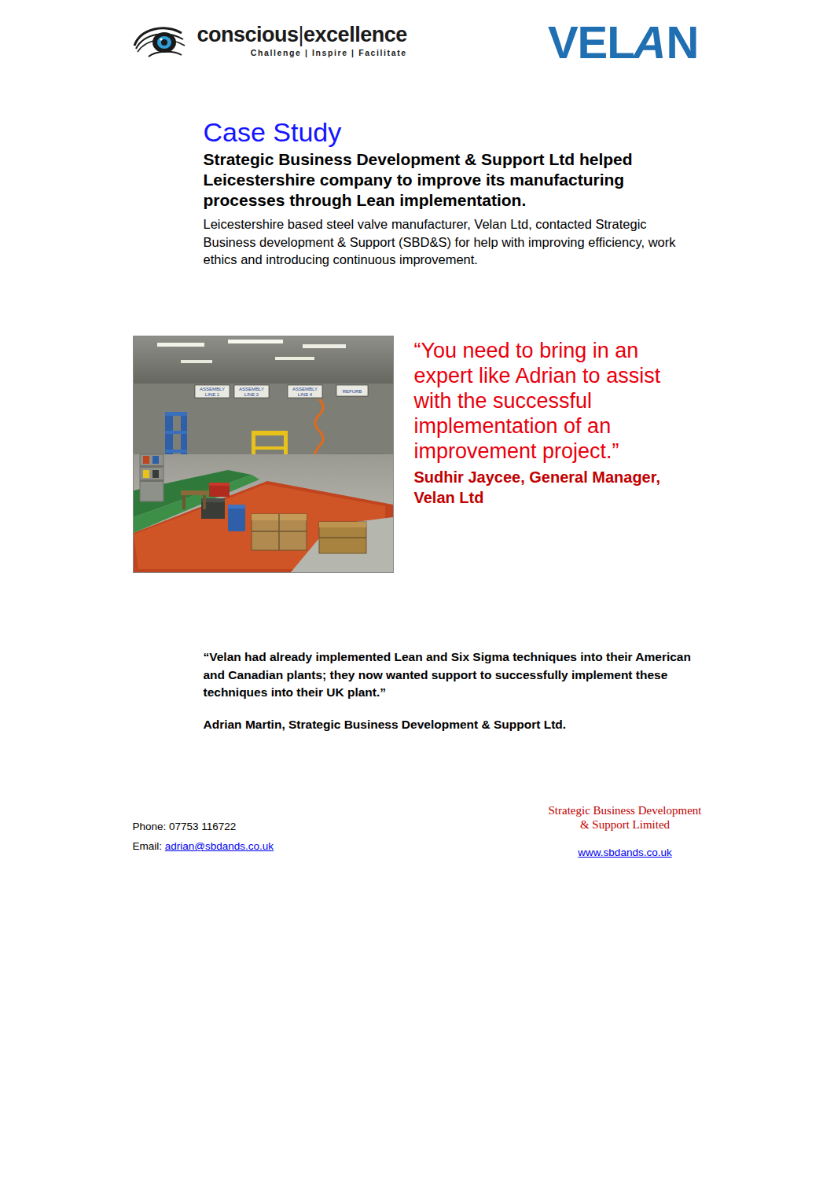conscious|excellence
Challenge | Inspire | Facilitate
VELAN
Case Study
Strategic Business Development & Support Ltd helped Leicestershire company to improve its manufacturing processes through Lean implementation.
Leicestershire based steel valve manufacturer, Velan Ltd, contacted Strategic Business development & Support (SBD&S) for help with improving efficiency, work ethics and introducing continuous improvement.
ASSEMBLY LINE 1 ASSEMBLY LINE 2 ASSEMBLY LINE 4 REFURB
“You need to bring in an expert like Adrian to assist with the successful implementation of an improvement project.”
Sudhir Jaycee, General Manager, Velan Ltd
“Velan had already implemented Lean and Six Sigma techniques into their American and Canadian plants; they now wanted support to successfully implement these techniques into their UK plant.”
Adrian Martin, Strategic Business Development & Support Ltd.
Phone: 07753 116722
Email: adrian@sbdands.co.uk
Strategic Business Development
& Support Limited
www.sbdands.co.uk